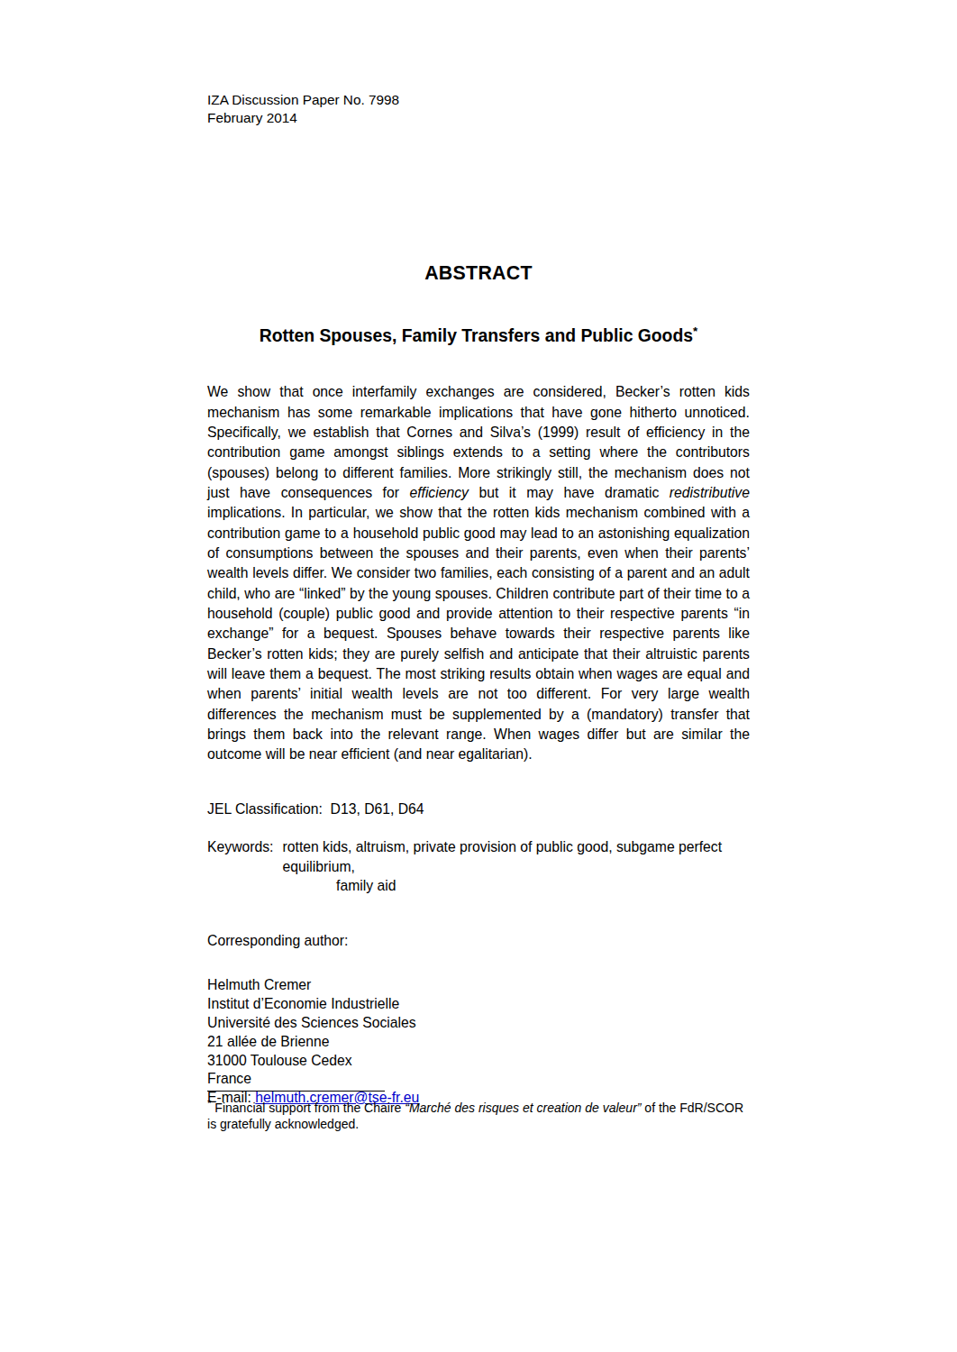IZA Discussion Paper No. 7998
February 2014
ABSTRACT
Rotten Spouses, Family Transfers and Public Goods*
We show that once interfamily exchanges are considered, Becker’s rotten kids mechanism has some remarkable implications that have gone hitherto unnoticed. Specifically, we establish that Cornes and Silva’s (1999) result of efficiency in the contribution game amongst siblings extends to a setting where the contributors (spouses) belong to different families. More strikingly still, the mechanism does not just have consequences for efficiency but it may have dramatic redistributive implications. In particular, we show that the rotten kids mechanism combined with a contribution game to a household public good may lead to an astonishing equalization of consumptions between the spouses and their parents, even when their parents’ wealth levels differ. We consider two families, each consisting of a parent and an adult child, who are “linked” by the young spouses. Children contribute part of their time to a household (couple) public good and provide attention to their respective parents “in exchange” for a bequest. Spouses behave towards their respective parents like Becker’s rotten kids; they are purely selfish and anticipate that their altruistic parents will leave them a bequest. The most striking results obtain when wages are equal and when parents’ initial wealth levels are not too different. For very large wealth differences the mechanism must be supplemented by a (mandatory) transfer that brings them back into the relevant range. When wages differ but are similar the outcome will be near efficient (and near egalitarian).
JEL Classification: D13, D61, D64
Keywords: rotten kids, altruism, private provision of public good, subgame perfect equilibrium,family aid
Corresponding author:
Helmuth Cremer
Institut d’Economie Industrielle
Université des Sciences Sociales
21 allée de Brienne
31000 Toulouse Cedex
France
E-mail: helmuth.cremer@tse-fr.eu
* Financial support from the Chaire “Marché des risques et creation de valeur” of the FdR/SCOR is gratefully acknowledged.